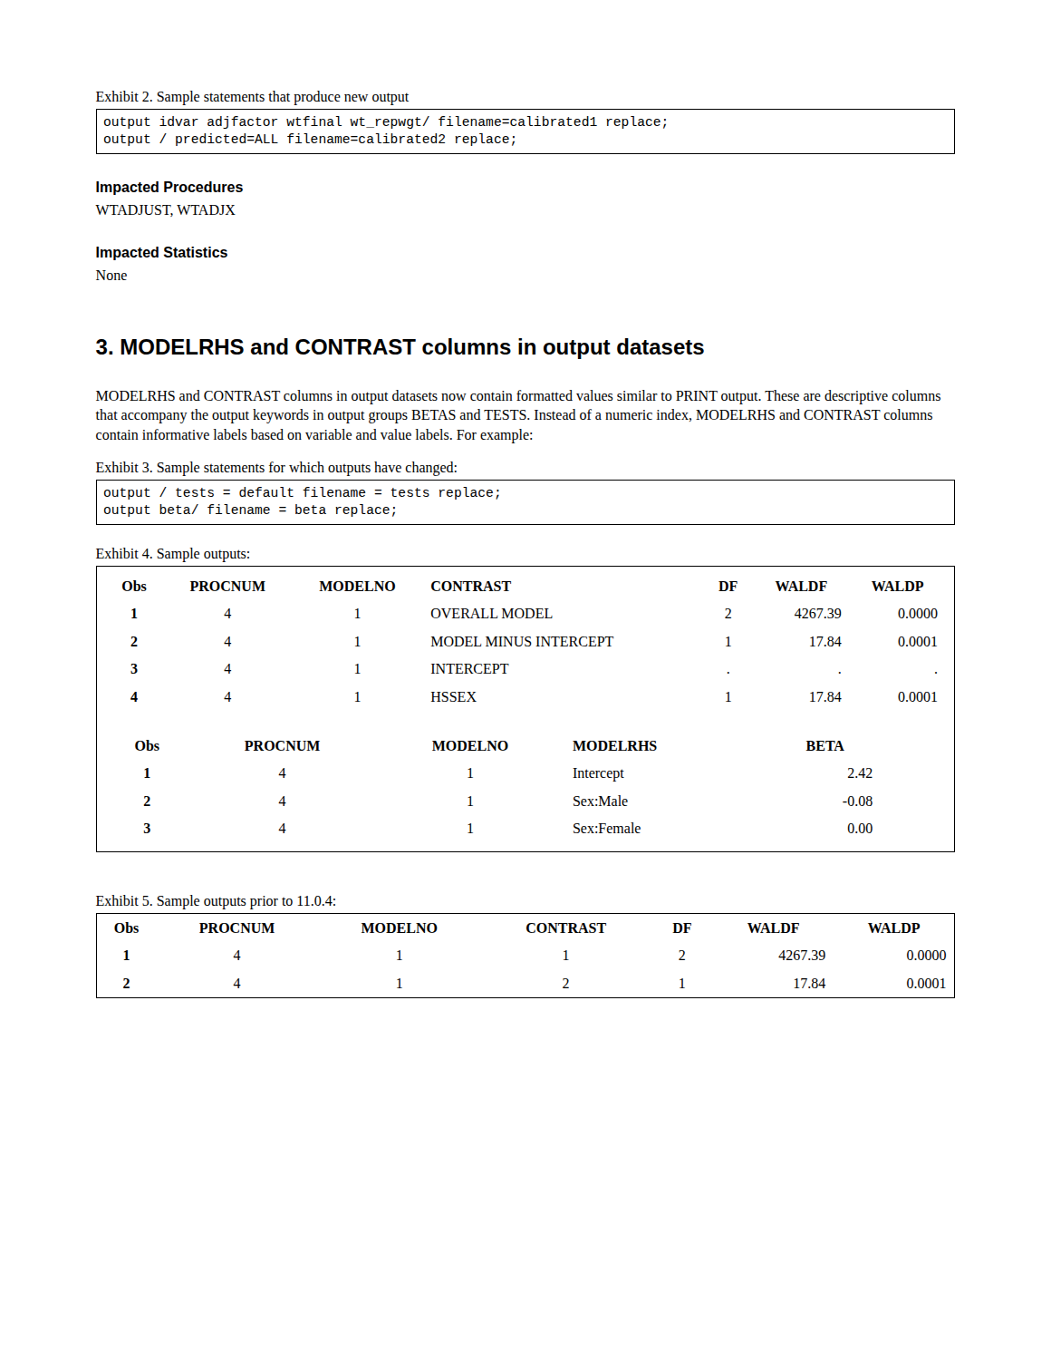Exhibit 2. Sample statements that produce new output
output idvar adjfactor wtfinal wt_repwgt/ filename=calibrated1 replace;
output / predicted=ALL filename=calibrated2 replace;
Impacted Procedures
WTADJUST, WTADJX
Impacted Statistics
None
3. MODELRHS and CONTRAST columns in output datasets
MODELRHS and CONTRAST columns in output datasets now contain formatted values similar to PRINT output. These are descriptive columns that accompany the output keywords in output groups BETAS and TESTS. Instead of a numeric index, MODELRHS and CONTRAST columns contain informative labels based on variable and value labels. For example:
Exhibit 3. Sample statements for which outputs have changed:
output / tests = default filename = tests replace;
output beta/ filename = beta replace;
Exhibit 4. Sample outputs:
| Obs | PROCNUM | MODELNO | CONTRAST | DF | WALDF | WALDP |
| --- | --- | --- | --- | --- | --- | --- |
| 1 | 4 | 1 | OVERALL MODEL | 2 | 4267.39 | 0.0000 |
| 2 | 4 | 1 | MODEL MINUS INTERCEPT | 1 | 17.84 | 0.0001 |
| 3 | 4 | 1 | INTERCEPT | . | . | . |
| 4 | 4 | 1 | HSSEX | 1 | 17.84 | 0.0001 |
| Obs | PROCNUM | MODELNO | MODELRHS | BETA | | |
| --- | --- | --- | --- | --- | --- | --- |
| 1 | 4 | 1 | Intercept | 2.42 | | |
| 2 | 4 | 1 | Sex:Male | -0.08 | | |
| 3 | 4 | 1 | Sex:Female | 0.00 | | |
Exhibit 5. Sample outputs prior to 11.0.4:
| Obs | PROCNUM | MODELNO | CONTRAST | DF | WALDF | WALDP |
| --- | --- | --- | --- | --- | --- | --- |
| 1 | 4 | 1 | 1 | 2 | 4267.39 | 0.0000 |
| 2 | 4 | 1 | 2 | 1 | 17.84 | 0.0001 |